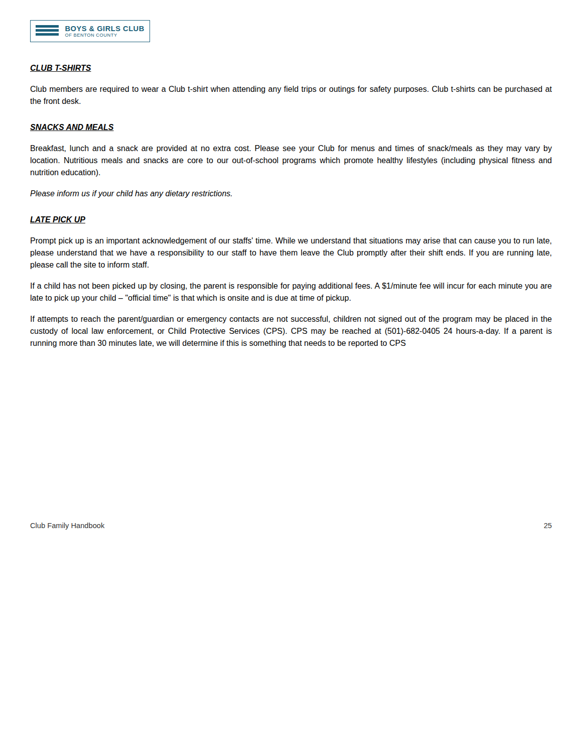BOYS & GIRLS CLUB
OF BENTON COUNTY
CLUB T-SHIRTS
Club members are required to wear a Club t-shirt when attending any field trips or outings for safety purposes. Club t-shirts can be purchased at the front desk.
SNACKS AND MEALS
Breakfast, lunch and a snack are provided at no extra cost. Please see your Club for menus and times of snack/meals as they may vary by location. Nutritious meals and snacks are core to our out-of-school programs which promote healthy lifestyles (including physical fitness and nutrition education).
Please inform us if your child has any dietary restrictions.
LATE PICK UP
Prompt pick up is an important acknowledgement of our staffs' time. While we understand that situations may arise that can cause you to run late, please understand that we have a responsibility to our staff to have them leave the Club promptly after their shift ends. If you are running late, please call the site to inform staff.
If a child has not been picked up by closing, the parent is responsible for paying additional fees. A $1/minute fee will incur for each minute you are late to pick up your child – "official time" is that which is onsite and is due at time of pickup.
If attempts to reach the parent/guardian or emergency contacts are not successful, children not signed out of the program may be placed in the custody of local law enforcement, or Child Protective Services (CPS). CPS may be reached at (501)-682-0405 24 hours-a-day. If a parent is running more than 30 minutes late, we will determine if this is something that needs to be reported to CPS
Club Family Handbook 25